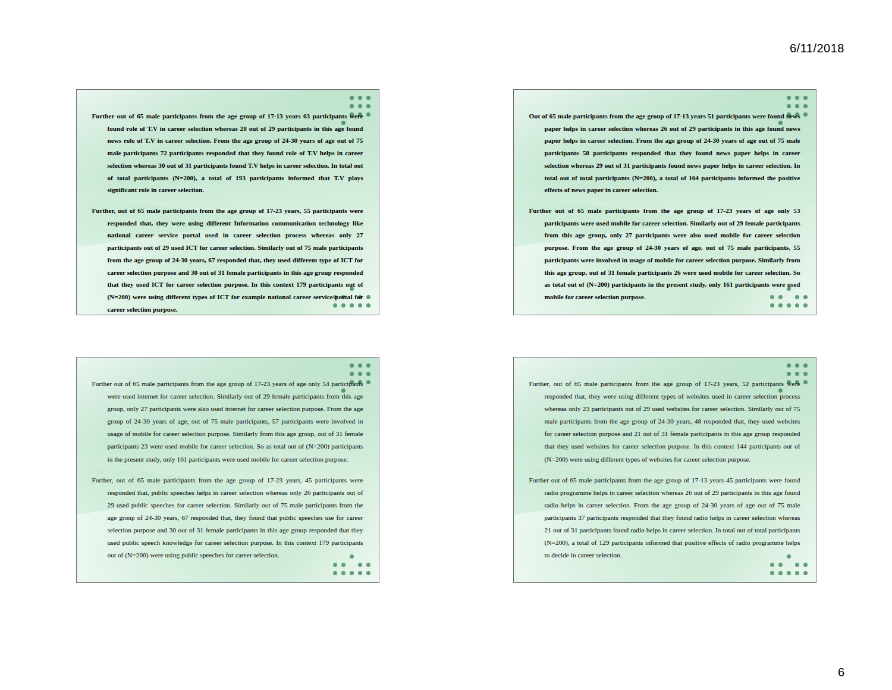6/11/2018
Further out of 65 male participants from the age group of 17-13 years 63 participants were found role of T.V in career selection whereas 28 out of 29 participants in this age found news role of T.V in career selection. From the age group of 24-30 years of age out of 75 male participants 72 participants responded that they found role of T.V helps in career selection whereas 30 out of 31 participants found T.V helps in career selection. In total out of total participants (N=200), a total of 193 participants informed that T.V plays significant role in career selection.
Further, out of 65 male participants from the age group of 17-23 years, 55 participants were responded that, they were using different Information communication technology like national career service portal used in career selection process whereas only 27 participants out of 29 used ICT for career selection. Similarly out of 75 male participants from the age group of 24-30 years, 67 responded that, they used different type of ICT for career selection purpose and 30 out of 31 female participants in this age group responded that they used ICT for career selection purpose. In this context 179 participants out of (N=200) were using different types of ICT for example national career service portal for career selection purpose.
Out of 65 male participants from the age group of 17-13 years 51 participants were found news paper helps in career selection whereas 26 out of 29 participants in this age found news paper helps in career selection. From the age group of 24-30 years of age out of 75 male participants 58 participants responded that they found news paper helps in career selection whereas 29 out of 31 participants found news paper helps in career selection. In total out of total participants (N=200), a total of 164 participants informed the positive effects of news paper in career selection.
Further out of 65 male participants from the age group of 17-23 years of age only 53 participants were used mobile for career selection. Similarly out of 29 female participants from this age group, only 27 participants were also used mobile for career selection purpose. From the age group of 24-30 years of age, out of 75 male participants, 55 participants were involved in usage of mobile for career selection purpose. Similarly from this age group, out of 31 female participants 26 were used mobile for career selection. So as total out of (N=200) participants in the present study, only 161 participants were used mobile for career selection purpose.
Further out of 65 male participants from the age group of 17-23 years of age only 54 participants were used internet for career selection. Similarly out of 29 female participants from this age group, only 27 participants were also used internet for career selection purpose. From the age group of 24-30 years of age, out of 75 male participants, 57 participants were involved in usage of mobile for career selection purpose. Similarly from this age group, out of 31 female participants 23 were used mobile for career selection. So as total out of (N=200) participants in the present study, only 161 participants were used mobile for career selection purpose.
Further, out of 65 male participants from the age group of 17-23 years, 45 participants were responded that, public speeches helps in career selection whereas only 26 participants out of 29 used public speeches for career selection. Similarly out of 75 male participants from the age group of 24-30 years, 67 responded that, they found that public speeches use for career selection purpose and 30 out of 31 female participants in this age group responded that they used public speech knowledge for career selection purpose. In this context 179 participants out of (N=200) were using public speeches for career selection.
Further, out of 65 male participants from the age group of 17-23 years, 52 participants were responded that, they were using different types of websites used in career selection process whereas only 23 participants out of 29 used websites for career selection. Similarly out of 75 male participants from the age group of 24-30 years, 48 responded that, they used websites for career selection purpose and 21 out of 31 female participants in this age group responded that they used websites for career selection purpose. In this context 144 participants out of (N=200) were using different types of websites for career selection purpose.
Further out of 65 male participants from the age group of 17-13 years 45 participants were found radio programme helps in career selection whereas 26 out of 29 participants in this age found radio helps in career selection. From the age group of 24-30 years of age out of 75 male participants 37 participants responded that they found radio helps in career selection whereas 21 out of 31 participants found radio helps in career selection. In total out of total participants (N=200), a total of 129 participants informed that positive effects of radio programme helps to decide in career selection.
6